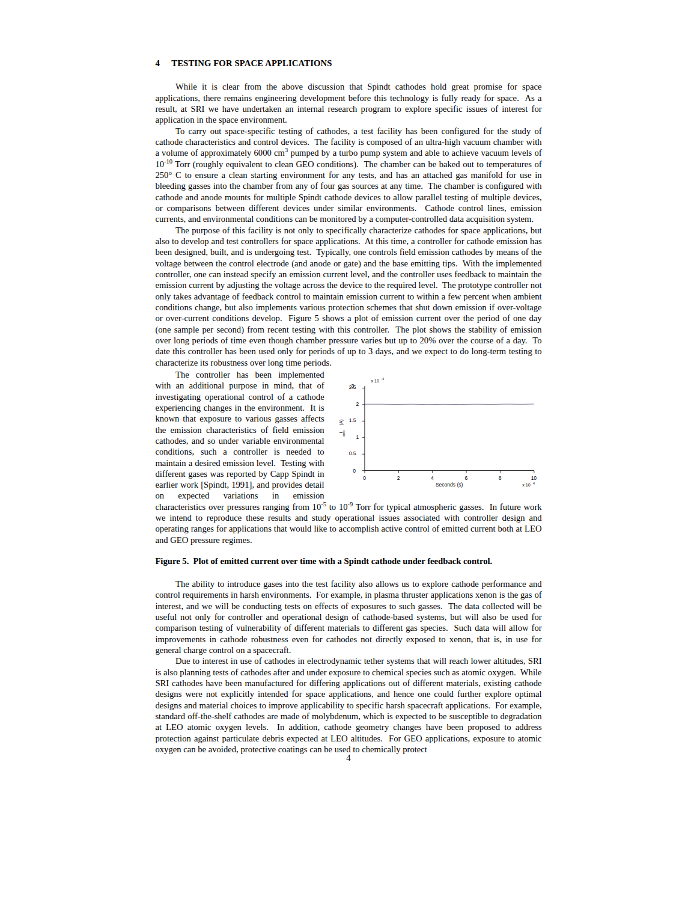4 TESTING FOR SPACE APPLICATIONS
While it is clear from the above discussion that Spindt cathodes hold great promise for space applications, there remains engineering development before this technology is fully ready for space. As a result, at SRI we have undertaken an internal research program to explore specific issues of interest for application in the space environment.
To carry out space-specific testing of cathodes, a test facility has been configured for the study of cathode characteristics and control devices. The facility is composed of an ultra-high vacuum chamber with a volume of approximately 6000 cm3 pumped by a turbo pump system and able to achieve vacuum levels of 10-10 Torr (roughly equivalent to clean GEO conditions). The chamber can be baked out to temperatures of 250° C to ensure a clean starting environment for any tests, and has an attached gas manifold for use in bleeding gasses into the chamber from any of four gas sources at any time. The chamber is configured with cathode and anode mounts for multiple Spindt cathode devices to allow parallel testing of multiple devices, or comparisons between different devices under similar environments. Cathode control lines, emission currents, and environmental conditions can be monitored by a computer-controlled data acquisition system.
The purpose of this facility is not only to specifically characterize cathodes for space applications, but also to develop and test controllers for space applications. At this time, a controller for cathode emission has been designed, built, and is undergoing test. Typically, one controls field emission cathodes by means of the voltage between the control electrode (and anode or gate) and the base emitting tips. With the implemented controller, one can instead specify an emission current level, and the controller uses feedback to maintain the emission current by adjusting the voltage across the device to the required level. The prototype controller not only takes advantage of feedback control to maintain emission current to within a few percent when ambient conditions change, but also implements various protection schemes that shut down emission if over-voltage or over-current conditions develop. Figure 5 shows a plot of emission current over the period of one day (one sample per second) from recent testing with this controller. The plot shows the stability of emission over long periods of time even though chamber pressure varies but up to 20% over the course of a day. To date this controller has been used only for periods of up to 3 days, and we expect to do long-term testing to characterize its robustness over long time periods.
The controller has been implemented with an additional purpose in mind, that of investigating operational control of a cathode experiencing changes in the environment. It is known that exposure to various gasses affects the emission characteristics of field emission cathodes, and so under variable environmental conditions, such a controller is needed to maintain a desired emission level. Testing with different gases was reported by Capp Spindt in earlier work [Spindt, 1991], and provides detail on expected variations in emission characteristics over pressures ranging from 10-5 to 10-9 Torr for typical atmospheric gasses. In future work we intend to reproduce these results and study operational issues associated with controller design and operating ranges for applications that would like to accomplish active control of emitted current both at LEO and GEO pressure regimes.
Figure 5. Plot of emitted current over time with a Spindt cathode under feedback control.
The ability to introduce gases into the test facility also allows us to explore cathode performance and control requirements in harsh environments. For example, in plasma thruster applications xenon is the gas of interest, and we will be conducting tests on effects of exposures to such gasses. The data collected will be useful not only for controller and operational design of cathode-based systems, but will also be used for comparison testing of vulnerability of different materials to different gas species. Such data will allow for improvements in cathode robustness even for cathodes not directly exposed to xenon, that is, in use for general charge control on a spacecraft.
Due to interest in use of cathodes in electrodynamic tether systems that will reach lower altitudes, SRI is also planning tests of cathodes after and under exposure to chemical species such as atomic oxygen. While SRI cathodes have been manufactured for differing applications out of different materials, existing cathode designs were not explicitly intended for space applications, and hence one could further explore optimal designs and material choices to improve applicability to specific harsh spacecraft applications. For example, standard off-the-shelf cathodes are made of molybdenum, which is expected to be susceptible to degradation at LEO atomic oxygen levels. In addition, cathode geometry changes have been proposed to address protection against particulate debris expected at LEO altitudes. For GEO applications, exposure to atomic oxygen can be avoided, protective coatings can be used to chemically protect
4